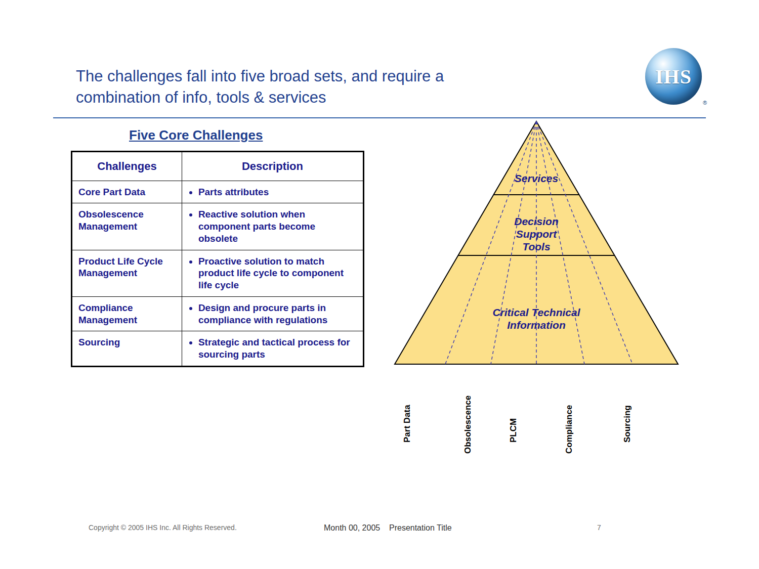The challenges fall into five broad sets, and require a
combination of info, tools & services
IHS
®
Five Core Challenges
| Challenges | Description |
| --- | --- |
| Core Part Data | Parts attributes |
| Obsolescence Management | Reactive solution when component parts become obsolete |
| Product Life Cycle Management | Proactive solution to match product life cycle to component life cycle |
| Compliance Management | Design and procure parts in compliance with regulations |
| Sourcing | Strategic and tactical process for sourcing parts |
Services
Decision
Support
Tools
Critical Technical
Information
Part Data
Obsolescence
PLCM
Compliance
Sourcing
Copyright © 2005 IHS Inc. All Rights Reserved.
Month 00, 2005 Presentation Title
7